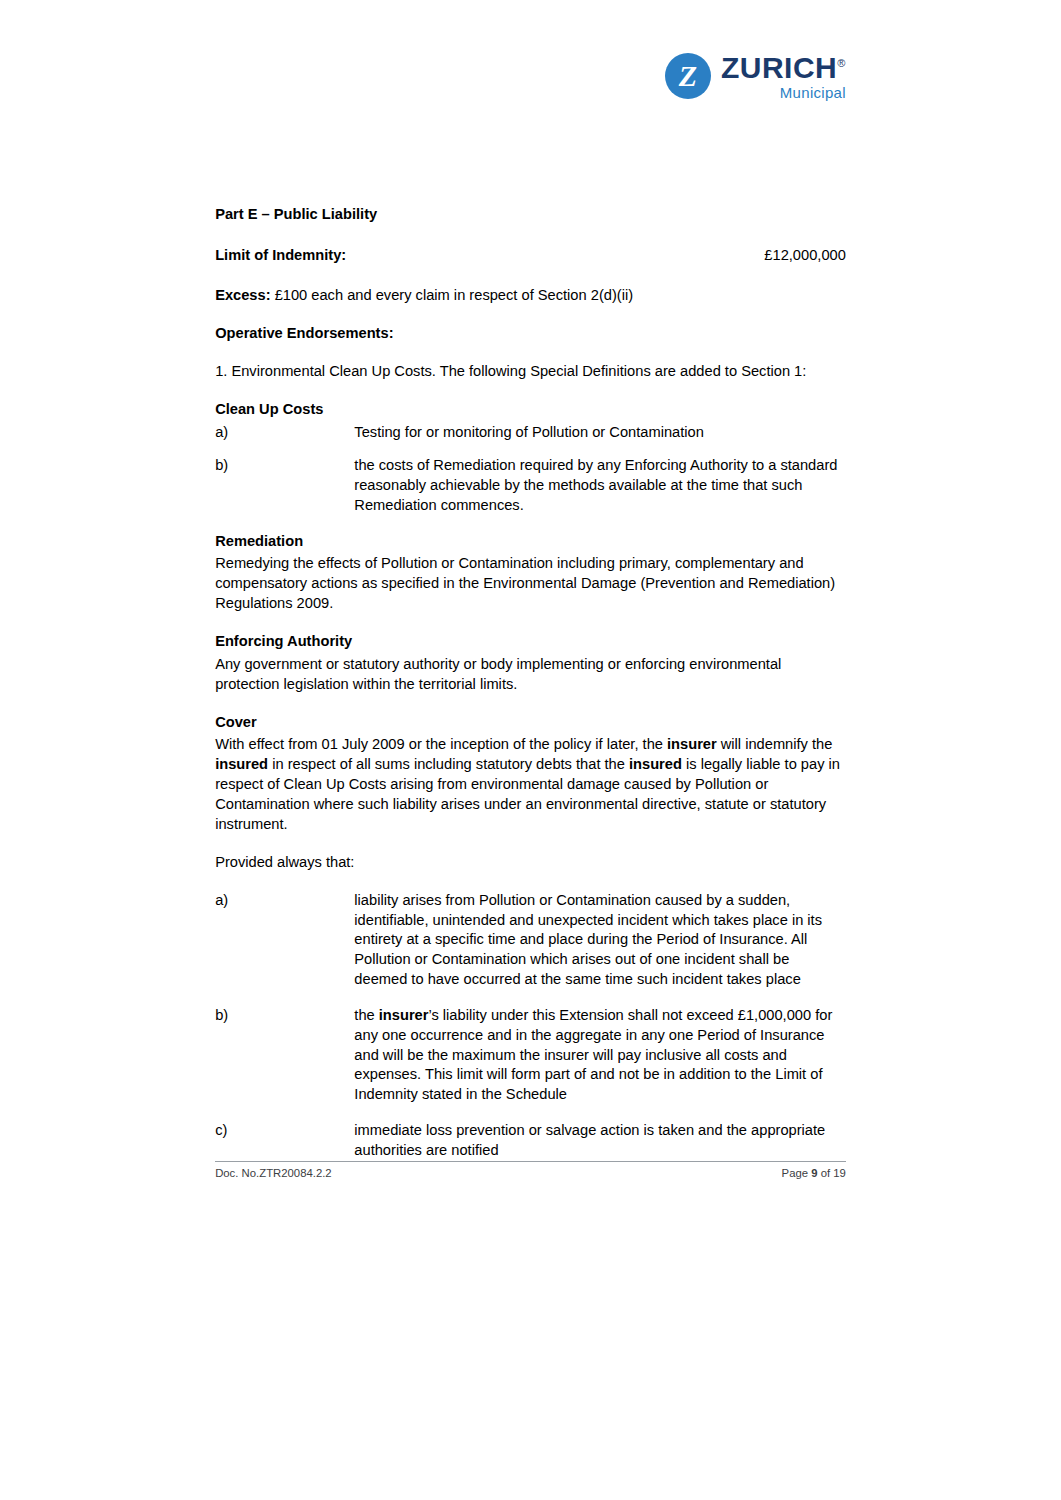Z
ZURICH®
Municipal
Part E – Public Liability
Limit of Indemnity: £12,000,000
Excess: £100 each and every claim in respect of Section 2(d)(ii)
Operative Endorsements:
1. Environmental Clean Up Costs. The following Special Definitions are added to Section 1:
Clean Up Costs
a)
Testing for or monitoring of Pollution or Contamination
b)
the costs of Remediation required by any Enforcing Authority to a standard reasonably achievable by the methods available at the time that such Remediation commences.
Remediation
Remedying the effects of Pollution or Contamination including primary, complementary and compensatory actions as specified in the Environmental Damage (Prevention and Remediation) Regulations 2009.
Enforcing Authority
Any government or statutory authority or body implementing or enforcing environmental protection legislation within the territorial limits.
Cover
With effect from 01 July 2009 or the inception of the policy if later, the insurer will indemnify the insured in respect of all sums including statutory debts that the insured is legally liable to pay in respect of Clean Up Costs arising from environmental damage caused by Pollution or Contamination where such liability arises under an environmental directive, statute or statutory instrument.
Provided always that:
a)
liability arises from Pollution or Contamination caused by a sudden, identifiable, unintended and unexpected incident which takes place in its entirety at a specific time and place during the Period of Insurance. All Pollution or Contamination which arises out of one incident shall be deemed to have occurred at the same time such incident takes place
b)
the insurer’s liability under this Extension shall not exceed £1,000,000 for any one occurrence and in the aggregate in any one Period of Insurance and will be the maximum the insurer will pay inclusive all costs and expenses. This limit will form part of and not be in addition to the Limit of Indemnity stated in the Schedule
c)
immediate loss prevention or salvage action is taken and the appropriate authorities are notified
Doc. No.ZTR20084.2.2
Page 9 of 19